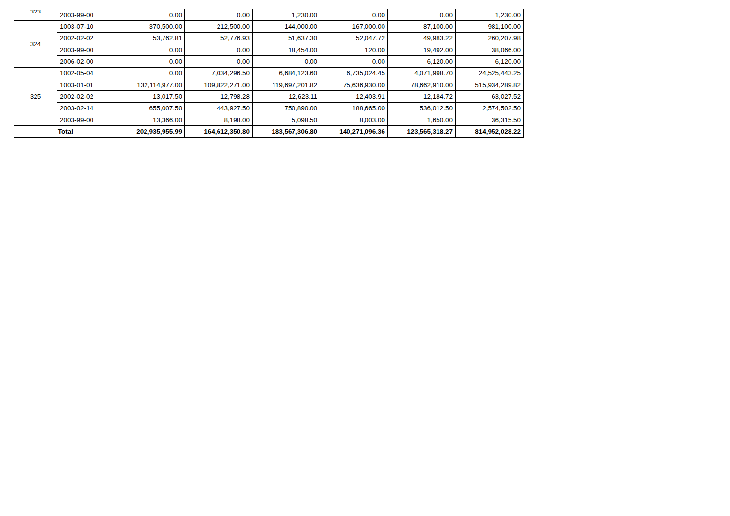| 323 | 2003-99-00 | 0.00 | 0.00 | 1,230.00 | 0.00 | 0.00 | 1,230.00 |
| 324 | 1003-07-10 | 370,500.00 | 212,500.00 | 144,000.00 | 167,000.00 | 87,100.00 | 981,100.00 |
| 2002-02-02 | 53,762.81 | 52,776.93 | 51,637.30 | 52,047.72 | 49,983.22 | 260,207.98 |
| 2003-99-00 | 0.00 | 0.00 | 18,454.00 | 120.00 | 19,492.00 | 38,066.00 |
| 2006-02-00 | 0.00 | 0.00 | 0.00 | 0.00 | 6,120.00 | 6,120.00 |
| 325 | 1002-05-04 | 0.00 | 7,034,296.50 | 6,684,123.60 | 6,735,024.45 | 4,071,998.70 | 24,525,443.25 |
| 1003-01-01 | 132,114,977.00 | 109,822,271.00 | 119,697,201.82 | 75,636,930.00 | 78,662,910.00 | 515,934,289.82 |
| 2002-02-02 | 13,017.50 | 12,798.28 | 12,623.11 | 12,403.91 | 12,184.72 | 63,027.52 |
| 2003-02-14 | 655,007.50 | 443,927.50 | 750,890.00 | 188,665.00 | 536,012.50 | 2,574,502.50 |
| 2003-99-00 | 13,366.00 | 8,198.00 | 5,098.50 | 8,003.00 | 1,650.00 | 36,315.50 |
| Total | 202,935,955.99 | 164,612,350.80 | 183,567,306.80 | 140,271,096.36 | 123,565,318.27 | 814,952,028.22 |